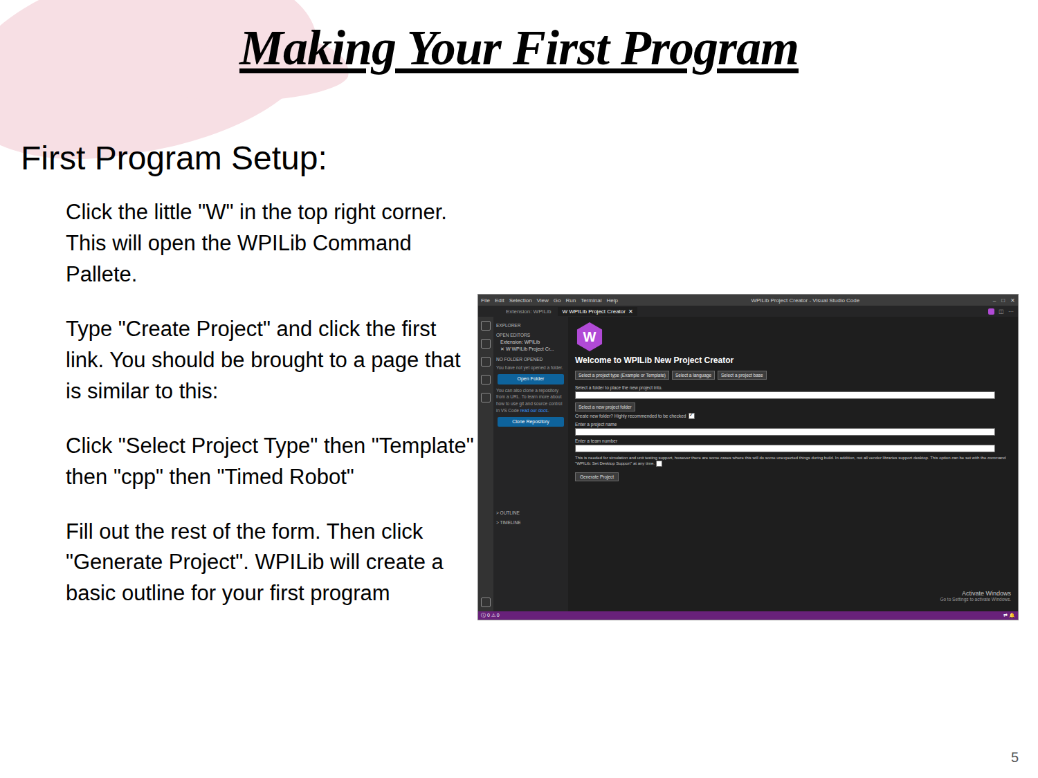Making Your First Program
First Program Setup:
Click the little "W" in the top right corner. This will open the WPILib Command Pallete.
Type "Create Project" and click the first link. You should be brought to a page that is similar to this:
Click "Select Project Type" then "Template" then "cpp" then "Timed Robot"
Fill out the rest of the form. Then click "Generate Project". WPILib will create a basic outline for your first program
File Edit Selection View Go Run Terminal Help
WPILib Project Creator - Visual Studio Code
–□✕
Extension: WPILib W WPILib Project Creator ✕ ◫ ⋯
Explorer
Open Editors
Extension: WPILib
✕ W WPILib Project Cr...
No Folder Opened
You have not yet opened a folder.
Open Folder
You can also clone a repository from a URL. To learn more about how to use git and source control in VS Code read our docs.
Clone Repository
> Outline
> Timeline
W
Welcome to WPILib New Project Creator
Select a project type (Example or Template) Select a language Select a project base
Select a folder to place the new project into.
Select a new project folder
Create new folder? Highly recommended to be checked
Enter a project name
Enter a team number
This is needed for simulation and unit testing support, however there are some cases where this will do some unexpected things during build. In addition, not all vendor libraries support desktop. This option can be set with the command "WPILib: Set Desktop Support" at any time.
Generate Project
Activate Windows
Go to Settings to activate Windows.
ⓘ 0 ⚠ 0 ⇄ 🔔
5